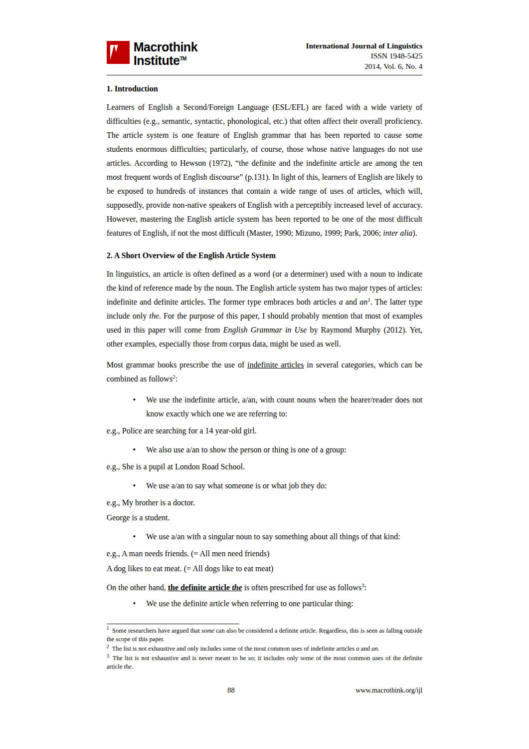Macrothink InstituteTM
International Journal of Linguistics
ISSN 1948-5425
2014, Vol. 6, No. 4
1. Introduction
Learners of English a Second/Foreign Language (ESL/EFL) are faced with a wide variety of difficulties (e.g., semantic, syntactic, phonological, etc.) that often affect their overall proficiency. The article system is one feature of English grammar that has been reported to cause some students enormous difficulties; particularly, of course, those whose native languages do not use articles. According to Hewson (1972), “the definite and the indefinite article are among the ten most frequent words of English discourse” (p.131). In light of this, learners of English are likely to be exposed to hundreds of instances that contain a wide range of uses of articles, which will, supposedly, provide non-native speakers of English with a perceptibly increased level of accuracy. However, mastering the English article system has been reported to be one of the most difficult features of English, if not the most difficult (Master, 1990; Mizuno, 1999; Park, 2006; inter alia).
2. A Short Overview of the English Article System
In linguistics, an article is often defined as a word (or a determiner) used with a noun to indicate the kind of reference made by the noun. The English article system has two major types of articles: indefinite and definite articles. The former type embraces both articles a and an1. The latter type include only the. For the purpose of this paper, I should probably mention that most of examples used in this paper will come from English Grammar in Use by Raymond Murphy (2012). Yet, other examples, especially those from corpus data, might be used as well.
Most grammar books prescribe the use of indefinite articles in several categories, which can be combined as follows2:
We use the indefinite article, a/an, with count nouns when the hearer/reader does not know exactly which one we are referring to:
e.g., Police are searching for a 14 year-old girl.
We also use a/an to show the person or thing is one of a group:
e.g., She is a pupil at London Road School.
We use a/an to say what someone is or what job they do:
e.g., My brother is a doctor.
George is a student.
We use a/an with a singular noun to say something about all things of that kind:
e.g., A man needs friends. (= All men need friends)
A dog likes to eat meat. (= All dogs like to eat meat)
On the other hand, the definite article the is often prescribed for use as follows3:
We use the definite article when referring to one particular thing:
1 Some researchers have argued that some can also be considered a definite article. Regardless, this is seen as falling outside the scope of this paper.
2 The list is not exhaustive and only includes some of the most common uses of indefinite articles a and an.
3 The list is not exhaustive and is never meant to be so; it includes only some of the most common uses of the definite article the.
88 www.macrothink.org/ijl